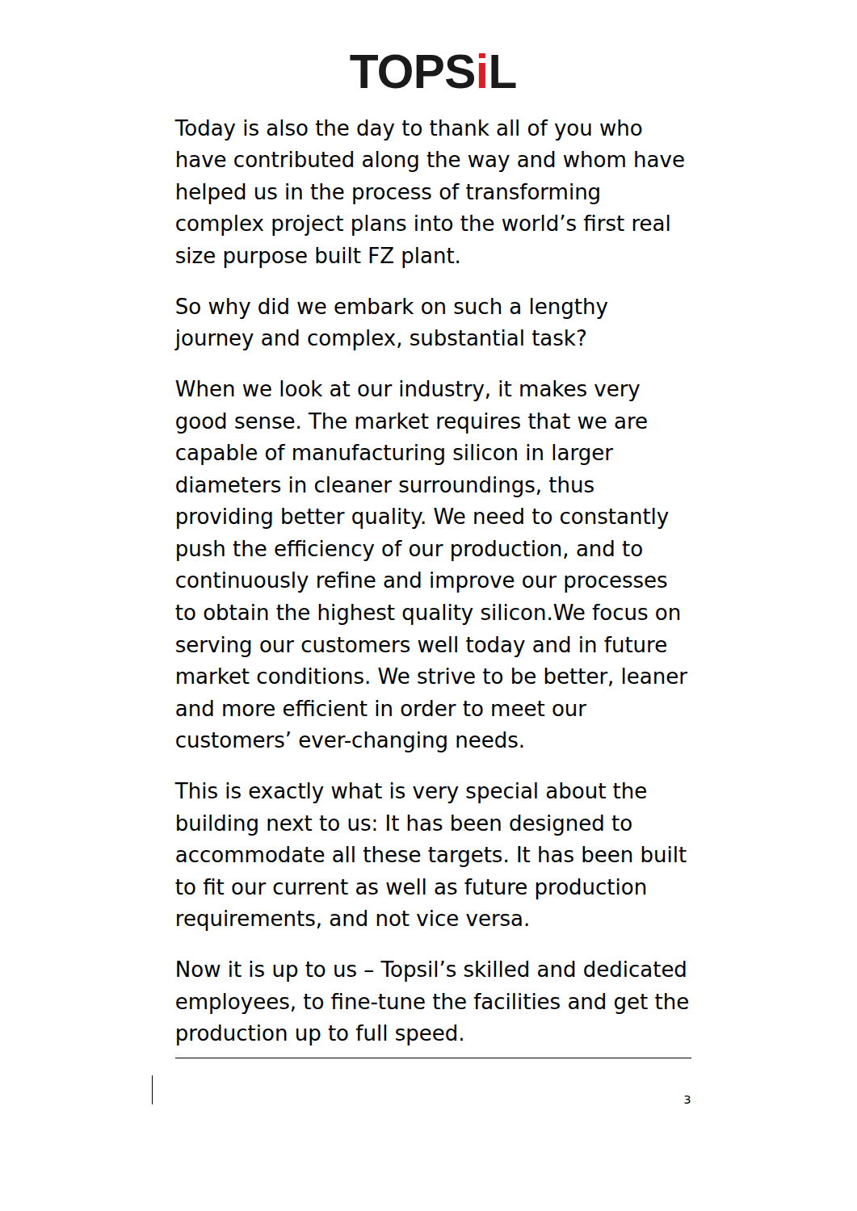TOPSi L
Today is also the day to thank all of you who have contributed along the way and whom have helped us in the process of transforming complex project plans into the world’s first real size purpose built FZ plant.
So why did we embark on such a lengthy journey and complex, substantial task?
When we look at our industry, it makes very good sense. The market requires that we are capable of manufacturing silicon in larger diameters in cleaner surroundings, thus providing better quality. We need to constantly push the efficiency of our production, and to continuously refine and improve our processes to obtain the highest quality silicon.We focus on serving our customers well today and in future market conditions. We strive to be better, leaner and more efficient in order to meet our customers’ ever-changing needs.
This is exactly what is very special about the building next to us: It has been designed to accommodate all these targets. It has been built to fit our current as well as future production requirements, and not vice versa.
Now it is up to us – Topsil’s skilled and dedicated employees, to fine-tune the facilities and get the production up to full speed.
3